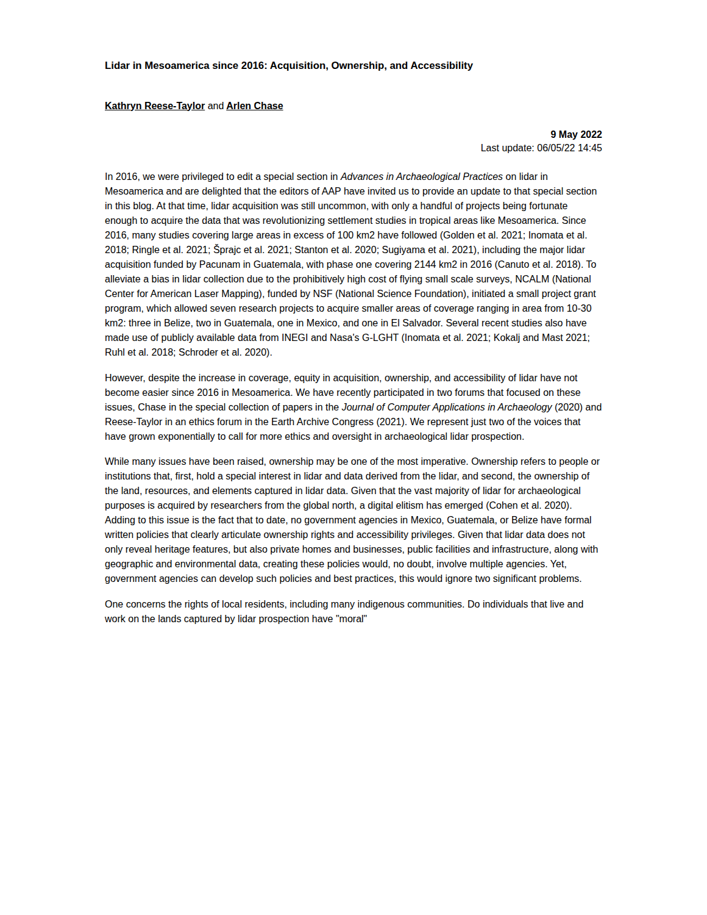Lidar in Mesoamerica since 2016: Acquisition, Ownership, and Accessibility
Kathryn Reese-Taylor and Arlen Chase
9 May 2022
Last update: 06/05/22 14:45
In 2016, we were privileged to edit a special section in Advances in Archaeological Practices on lidar in Mesoamerica and are delighted that the editors of AAP have invited us to provide an update to that special section in this blog. At that time, lidar acquisition was still uncommon, with only a handful of projects being fortunate enough to acquire the data that was revolutionizing settlement studies in tropical areas like Mesoamerica. Since 2016, many studies covering large areas in excess of 100 km2 have followed (Golden et al. 2021; Inomata et al. 2018; Ringle et al. 2021; Šprajc et al. 2021; Stanton et al. 2020; Sugiyama et al. 2021), including the major lidar acquisition funded by Pacunam in Guatemala, with phase one covering 2144 km2 in 2016 (Canuto et al. 2018). To alleviate a bias in lidar collection due to the prohibitively high cost of flying small scale surveys, NCALM (National Center for American Laser Mapping), funded by NSF (National Science Foundation), initiated a small project grant program, which allowed seven research projects to acquire smaller areas of coverage ranging in area from 10-30 km2: three in Belize, two in Guatemala, one in Mexico, and one in El Salvador. Several recent studies also have made use of publicly available data from INEGI and Nasa's G-LGHT (Inomata et al. 2021; Kokalj and Mast 2021; Ruhl et al. 2018; Schroder et al. 2020).
However, despite the increase in coverage, equity in acquisition, ownership, and accessibility of lidar have not become easier since 2016 in Mesoamerica. We have recently participated in two forums that focused on these issues, Chase in the special collection of papers in the Journal of Computer Applications in Archaeology (2020) and Reese-Taylor in an ethics forum in the Earth Archive Congress (2021). We represent just two of the voices that have grown exponentially to call for more ethics and oversight in archaeological lidar prospection.
While many issues have been raised, ownership may be one of the most imperative. Ownership refers to people or institutions that, first, hold a special interest in lidar and data derived from the lidar, and second, the ownership of the land, resources, and elements captured in lidar data. Given that the vast majority of lidar for archaeological purposes is acquired by researchers from the global north, a digital elitism has emerged (Cohen et al. 2020). Adding to this issue is the fact that to date, no government agencies in Mexico, Guatemala, or Belize have formal written policies that clearly articulate ownership rights and accessibility privileges. Given that lidar data does not only reveal heritage features, but also private homes and businesses, public facilities and infrastructure, along with geographic and environmental data, creating these policies would, no doubt, involve multiple agencies. Yet, government agencies can develop such policies and best practices, this would ignore two significant problems.
One concerns the rights of local residents, including many indigenous communities. Do individuals that live and work on the lands captured by lidar prospection have "moral"